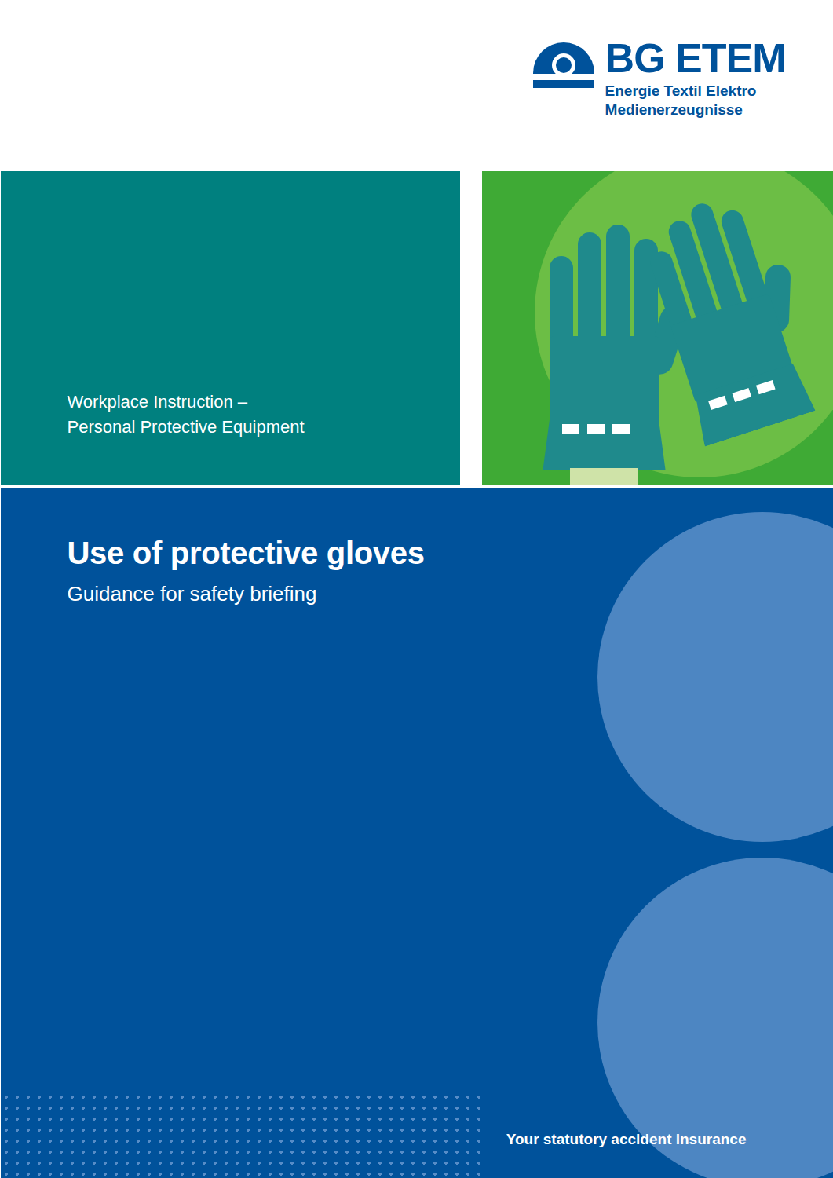BG ETEM Energie Textil Elektro
Medienerzeugnisse
Workplace Instruction –
Personal Protective Equipment
Use of protective gloves
Guidance for safety briefing
Your statutory accident insurance